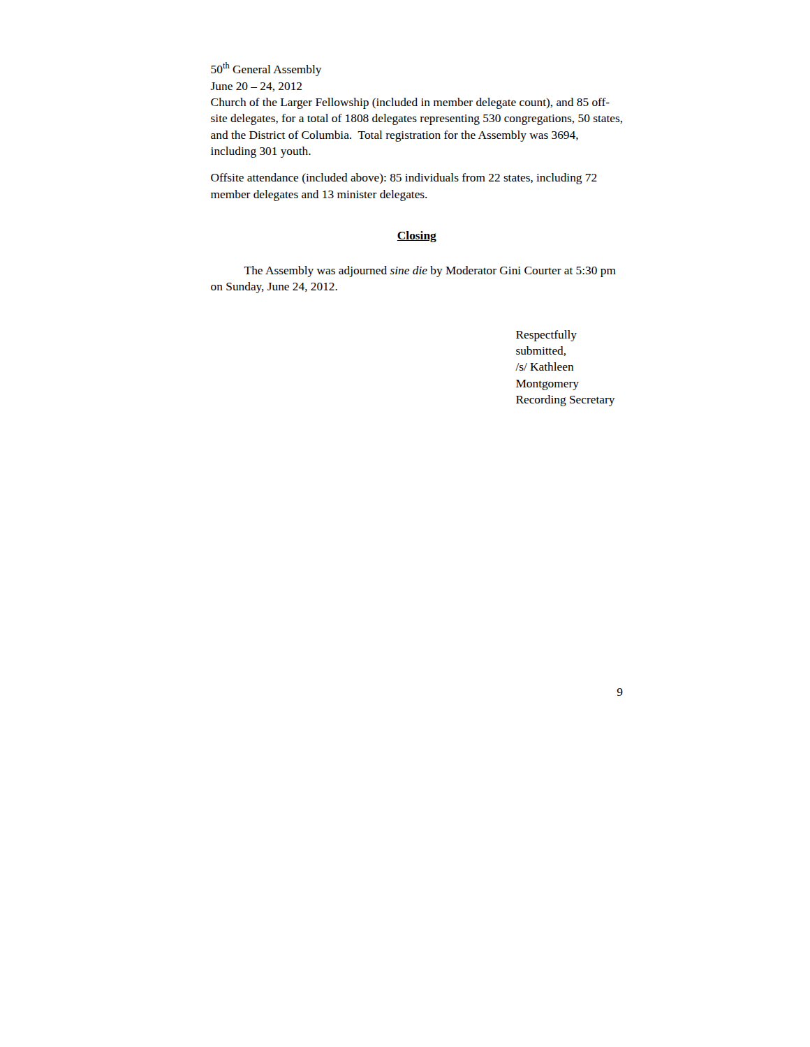50th General Assembly
June 20 – 24, 2012
Church of the Larger Fellowship (included in member delegate count), and 85 off-site delegates, for a total of 1808 delegates representing 530 congregations, 50 states, and the District of Columbia. Total registration for the Assembly was 3694, including 301 youth.
Offsite attendance (included above): 85 individuals from 22 states, including 72 member delegates and 13 minister delegates.
Closing
The Assembly was adjourned sine die by Moderator Gini Courter at 5:30 pm on Sunday, June 24, 2012.
Respectfully submitted,
/s/ Kathleen Montgomery
Recording Secretary
9